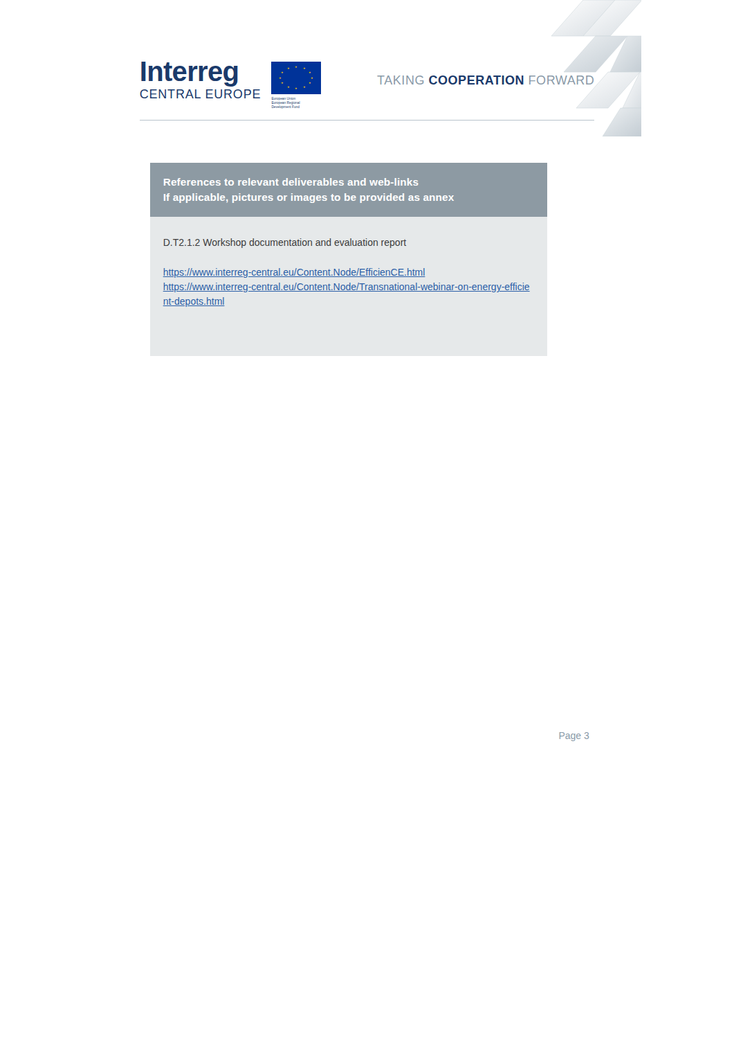Interreg CENTRAL EUROPE
★ ★ ★ ★ ★ ★ ★ ★ ★ ★ ★ ★
European Union
European Regional
Development Fund
TAKING COOPERATION FORWARD
References to relevant deliverables and web-links
If applicable, pictures or images to be provided as annex
D.T2.1.2 Workshop documentation and evaluation report
https://www.interreg-central.eu/Content.Node/EfficienCE.html
https://www.interreg-central.eu/Content.Node/Transnational-webinar-on-energy-efficient-depots.html
Page 3